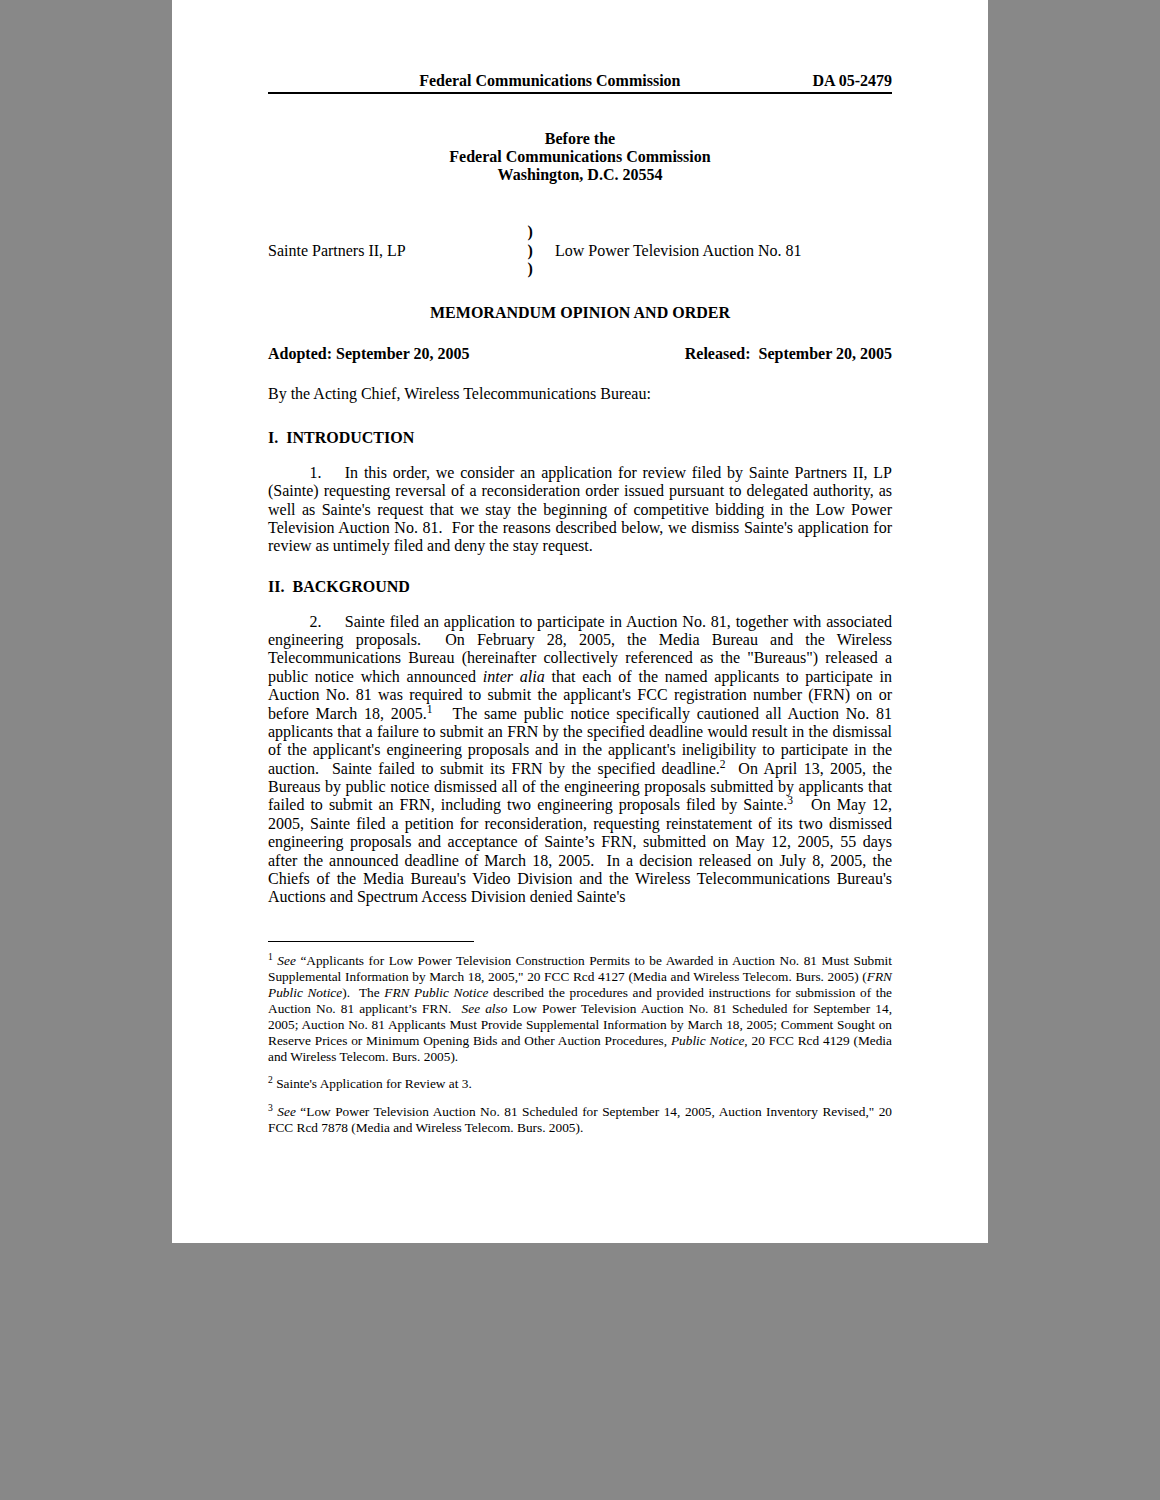Federal Communications Commission DA 05-2479
Before the
Federal Communications Commission
Washington, D.C. 20554
| | ) | |
| Sainte Partners II, LP | ) | Low Power Television Auction No. 81 |
| | ) | |
MEMORANDUM OPINION AND ORDER
Adopted: September 20, 2005 Released: September 20, 2005
By the Acting Chief, Wireless Telecommunications Bureau:
I. INTRODUCTION
1. In this order, we consider an application for review filed by Sainte Partners II, LP (Sainte) requesting reversal of a reconsideration order issued pursuant to delegated authority, as well as Sainte's request that we stay the beginning of competitive bidding in the Low Power Television Auction No. 81. For the reasons described below, we dismiss Sainte's application for review as untimely filed and deny the stay request.
II. BACKGROUND
2. Sainte filed an application to participate in Auction No. 81, together with associated engineering proposals. On February 28, 2005, the Media Bureau and the Wireless Telecommunications Bureau (hereinafter collectively referenced as the "Bureaus") released a public notice which announced inter alia that each of the named applicants to participate in Auction No. 81 was required to submit the applicant's FCC registration number (FRN) on or before March 18, 2005.1 The same public notice specifically cautioned all Auction No. 81 applicants that a failure to submit an FRN by the specified deadline would result in the dismissal of the applicant's engineering proposals and in the applicant's ineligibility to participate in the auction. Sainte failed to submit its FRN by the specified deadline.2 On April 13, 2005, the Bureaus by public notice dismissed all of the engineering proposals submitted by applicants that failed to submit an FRN, including two engineering proposals filed by Sainte.3 On May 12, 2005, Sainte filed a petition for reconsideration, requesting reinstatement of its two dismissed engineering proposals and acceptance of Sainte’s FRN, submitted on May 12, 2005, 55 days after the announced deadline of March 18, 2005. In a decision released on July 8, 2005, the Chiefs of the Media Bureau's Video Division and the Wireless Telecommunications Bureau's Auctions and Spectrum Access Division denied Sainte's
1 See “Applicants for Low Power Television Construction Permits to be Awarded in Auction No. 81 Must Submit Supplemental Information by March 18, 2005," 20 FCC Rcd 4127 (Media and Wireless Telecom. Burs. 2005) (FRN Public Notice). The FRN Public Notice described the procedures and provided instructions for submission of the Auction No. 81 applicant’s FRN. See also Low Power Television Auction No. 81 Scheduled for September 14, 2005; Auction No. 81 Applicants Must Provide Supplemental Information by March 18, 2005; Comment Sought on Reserve Prices or Minimum Opening Bids and Other Auction Procedures, Public Notice, 20 FCC Rcd 4129 (Media and Wireless Telecom. Burs. 2005).
2 Sainte's Application for Review at 3.
3 See “Low Power Television Auction No. 81 Scheduled for September 14, 2005, Auction Inventory Revised," 20 FCC Rcd 7878 (Media and Wireless Telecom. Burs. 2005).